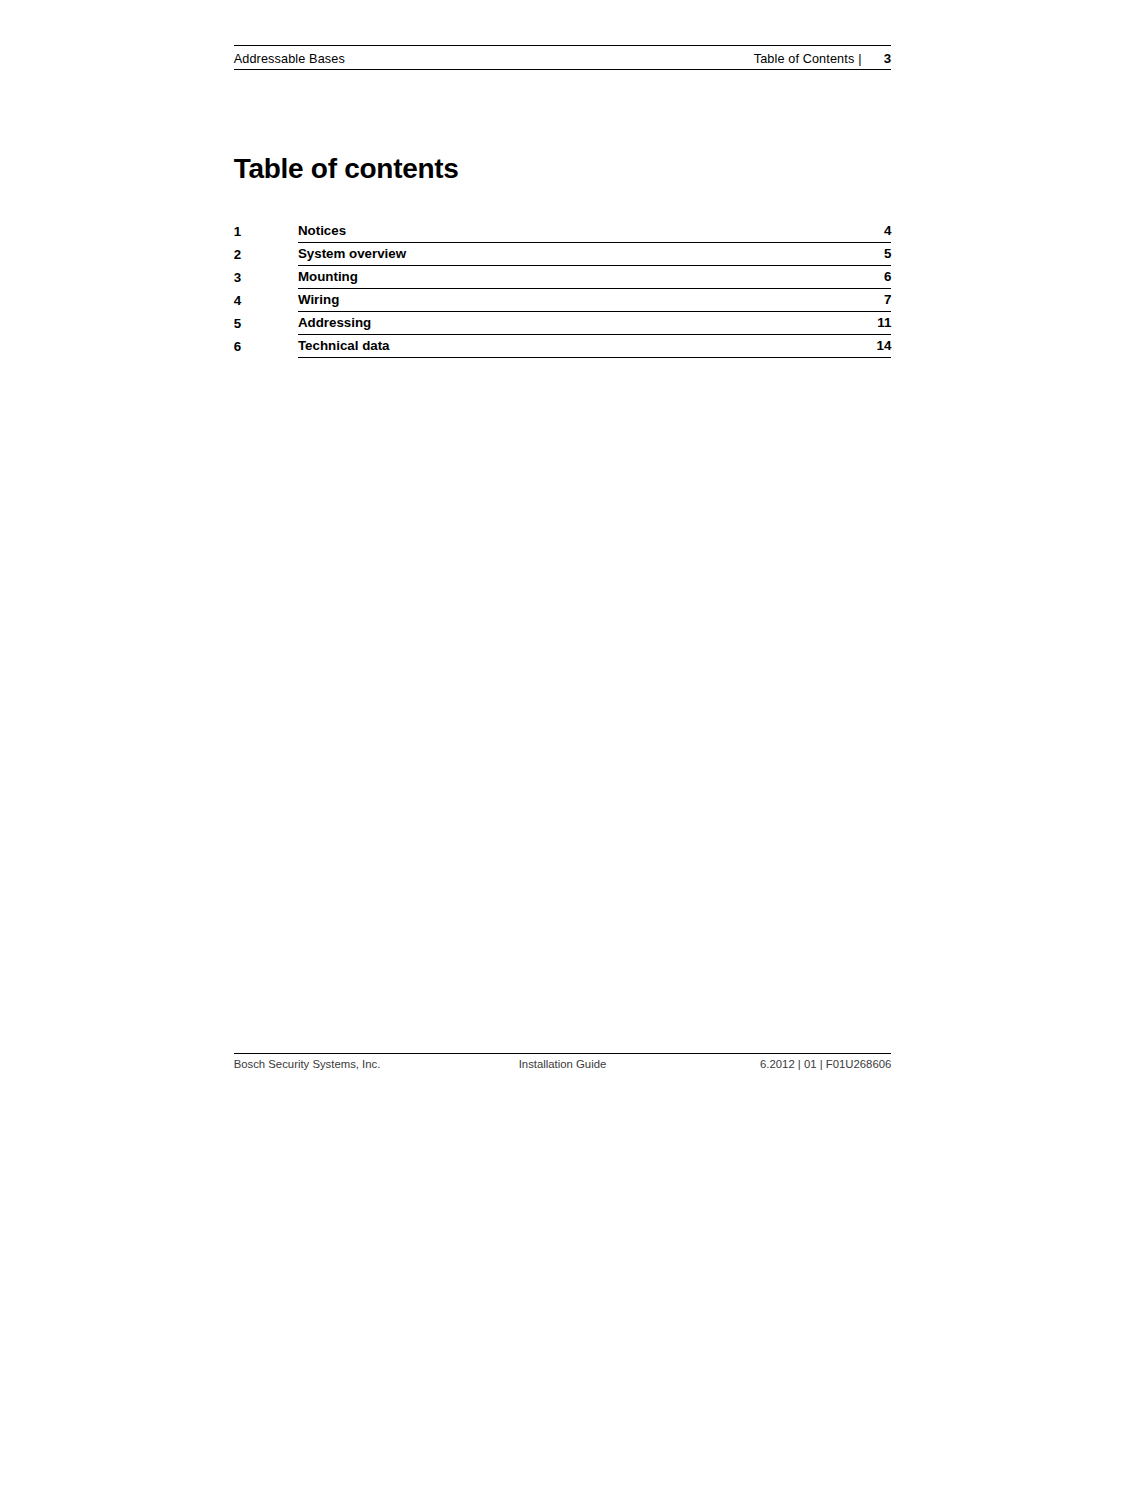Addressable Bases
Table of Contents|3
Table of contents
| 1 | Notices | 4 |
| 2 | System overview | 5 |
| 3 | Mounting | 6 |
| 4 | Wiring | 7 |
| 5 | Addressing | 11 |
| 6 | Technical data | 14 |
Bosch Security Systems, Inc.
Installation Guide
6.2012 | 01 | F01U268606